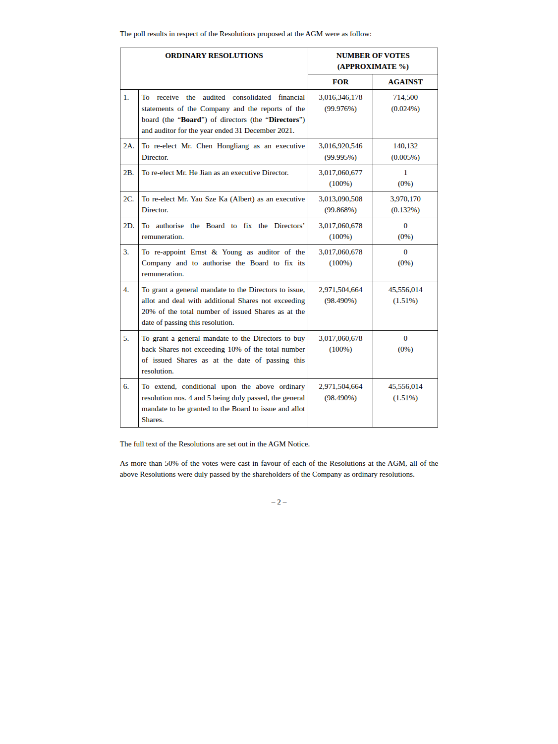The poll results in respect of the Resolutions proposed at the AGM were as follow:
| ORDINARY RESOLUTIONS | NUMBER OF VOTES (APPROXIMATE %) |
| --- | --- |
| FOR | AGAINST |
| 1. | To receive the audited consolidated financial statements of the Company and the reports of the board (the “ Board ”) of directors (the “ Directors ”) and auditor for the year ended 31 December 2021. | 3,016,346,178 (99.976%) | 714,500 (0.024%) |
| 2A. | To re-elect Mr. Chen Hongliang as an executive Director. | 3,016,920,546 (99.995%) | 140,132 (0.005%) |
| 2B. | To re-elect Mr. He Jian as an executive Director. | 3,017,060,677 (100%) | 1 (0%) |
| 2C. | To re-elect Mr. Yau Sze Ka (Albert) as an executive Director. | 3,013,090,508 (99.868%) | 3,970,170 (0.132%) |
| 2D. | To authorise the Board to fix the Directors’ remuneration. | 3,017,060,678 (100%) | 0 (0%) |
| 3. | To re-appoint Ernst & Young as auditor of the Company and to authorise the Board to fix its remuneration. | 3,017,060,678 (100%) | 0 (0%) |
| 4. | To grant a general mandate to the Directors to issue, allot and deal with additional Shares not exceeding 20% of the total number of issued Shares as at the date of passing this resolution. | 2,971,504,664 (98.490%) | 45,556,014 (1.51%) |
| 5. | To grant a general mandate to the Directors to buy back Shares not exceeding 10% of the total number of issued Shares as at the date of passing this resolution. | 3,017,060,678 (100%) | 0 (0%) |
| 6. | To extend, conditional upon the above ordinary resolution nos. 4 and 5 being duly passed, the general mandate to be granted to the Board to issue and allot Shares. | 2,971,504,664 (98.490%) | 45,556,014 (1.51%) |
The full text of the Resolutions are set out in the AGM Notice.
As more than 50% of the votes were cast in favour of each of the Resolutions at the AGM, all of the above Resolutions were duly passed by the shareholders of the Company as ordinary resolutions.
– 2 –